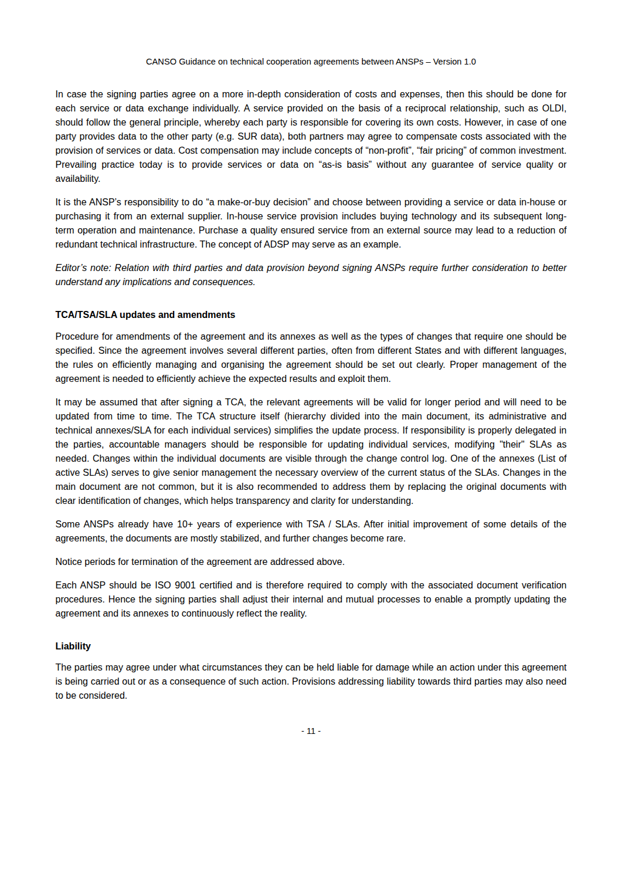CANSO Guidance on technical cooperation agreements between ANSPs – Version 1.0
In case the signing parties agree on a more in-depth consideration of costs and expenses, then this should be done for each service or data exchange individually. A service provided on the basis of a reciprocal relationship, such as OLDI, should follow the general principle, whereby each party is responsible for covering its own costs. However, in case of one party provides data to the other party (e.g. SUR data), both partners may agree to compensate costs associated with the provision of services or data. Cost compensation may include concepts of “non-profit”, “fair pricing” of common investment. Prevailing practice today is to provide services or data on “as-is basis” without any guarantee of service quality or availability.
It is the ANSP’s responsibility to do “a make-or-buy decision” and choose between providing a service or data in-house or purchasing it from an external supplier. In-house service provision includes buying technology and its subsequent long-term operation and maintenance. Purchase a quality ensured service from an external source may lead to a reduction of redundant technical infrastructure. The concept of ADSP may serve as an example.
Editor’s note: Relation with third parties and data provision beyond signing ANSPs require further consideration to better understand any implications and consequences.
TCA/TSA/SLA updates and amendments
Procedure for amendments of the agreement and its annexes as well as the types of changes that require one should be specified. Since the agreement involves several different parties, often from different States and with different languages, the rules on efficiently managing and organising the agreement should be set out clearly. Proper management of the agreement is needed to efficiently achieve the expected results and exploit them.
It may be assumed that after signing a TCA, the relevant agreements will be valid for longer period and will need to be updated from time to time. The TCA structure itself (hierarchy divided into the main document, its administrative and technical annexes/SLA for each individual services) simplifies the update process. If responsibility is properly delegated in the parties, accountable managers should be responsible for updating individual services, modifying "their" SLAs as needed. Changes within the individual documents are visible through the change control log. One of the annexes (List of active SLAs) serves to give senior management the necessary overview of the current status of the SLAs. Changes in the main document are not common, but it is also recommended to address them by replacing the original documents with clear identification of changes, which helps transparency and clarity for understanding.
Some ANSPs already have 10+ years of experience with TSA / SLAs. After initial improvement of some details of the agreements, the documents are mostly stabilized, and further changes become rare.
Notice periods for termination of the agreement are addressed above.
Each ANSP should be ISO 9001 certified and is therefore required to comply with the associated document verification procedures. Hence the signing parties shall adjust their internal and mutual processes to enable a promptly updating the agreement and its annexes to continuously reflect the reality.
Liability
The parties may agree under what circumstances they can be held liable for damage while an action under this agreement is being carried out or as a consequence of such action. Provisions addressing liability towards third parties may also need to be considered.
- 11 -